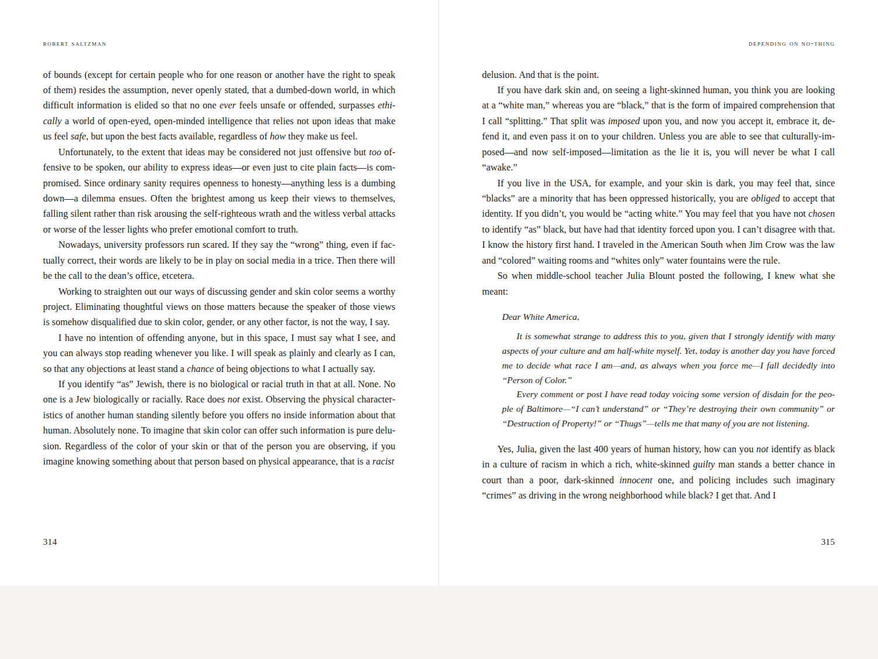Robert Saltzman
of bounds (except for certain people who for one reason or another have the right to speak of them) resides the assumption, never openly stated, that a dumbed-down world, in which difficult information is elided so that no one ever feels unsafe or offended, surpasses ethically a world of open-eyed, open-minded intelligence that relies not upon ideas that make us feel safe, but upon the best facts available, regardless of how they make us feel.
Unfortunately, to the extent that ideas may be considered not just offensive but too offensive to be spoken, our ability to express ideas—or even just to cite plain facts—is compromised. Since ordinary sanity requires openness to honesty—anything less is a dumbing down—a dilemma ensues. Often the brightest among us keep their views to themselves, falling silent rather than risk arousing the self-righteous wrath and the witless verbal attacks or worse of the lesser lights who prefer emotional comfort to truth.
Nowadays, university professors run scared. If they say the “wrong” thing, even if factually correct, their words are likely to be in play on social media in a trice. Then there will be the call to the dean’s office, etcetera.
Working to straighten out our ways of discussing gender and skin color seems a worthy project. Eliminating thoughtful views on those matters because the speaker of those views is somehow disqualified due to skin color, gender, or any other factor, is not the way, I say.
I have no intention of offending anyone, but in this space, I must say what I see, and you can always stop reading whenever you like. I will speak as plainly and clearly as I can, so that any objections at least stand a chance of being objections to what I actually say.
If you identify “as” Jewish, there is no biological or racial truth in that at all. None. No one is a Jew biologically or racially. Race does not exist. Observing the physical characteristics of another human standing silently before you offers no inside information about that human. Absolutely none. To imagine that skin color can offer such information is pure delusion. Regardless of the color of your skin or that of the person you are observing, if you imagine knowing something about that person based on physical appearance, that is a racist
314
Depending on No-Thing
delusion. And that is the point.
If you have dark skin and, on seeing a light-skinned human, you think you are looking at a “white man,” whereas you are “black,” that is the form of impaired comprehension that I call “splitting.” That split was imposed upon you, and now you accept it, embrace it, defend it, and even pass it on to your children. Unless you are able to see that culturally-imposed—and now self-imposed—limitation as the lie it is, you will never be what I call “awake.”
If you live in the USA, for example, and your skin is dark, you may feel that, since “blacks” are a minority that has been oppressed historically, you are obliged to accept that identity. If you didn’t, you would be “acting white.” You may feel that you have not chosen to identify “as” black, but have had that identity forced upon you. I can’t disagree with that. I know the history first hand. I traveled in the American South when Jim Crow was the law and “colored” waiting rooms and “whites only” water fountains were the rule.
So when middle-school teacher Julia Blount posted the following, I knew what she meant:
Dear White America,
It is somewhat strange to address this to you, given that I strongly identify with many aspects of your culture and am half-white myself. Yet, today is another day you have forced me to decide what race I am—and, as always when you force me—I fall decidedly into “Person of Color.”
Every comment or post I have read today voicing some version of disdain for the people of Baltimore—“I can’t understand” or “They’re destroying their own community” or “Destruction of Property!” or “Thugs”—tells me that many of you are not listening.
Yes, Julia, given the last 400 years of human history, how can you not identify as black in a culture of racism in which a rich, white-skinned guilty man stands a better chance in court than a poor, dark-skinned innocent one, and policing includes such imaginary “crimes” as driving in the wrong neighborhood while black? I get that. And I
315